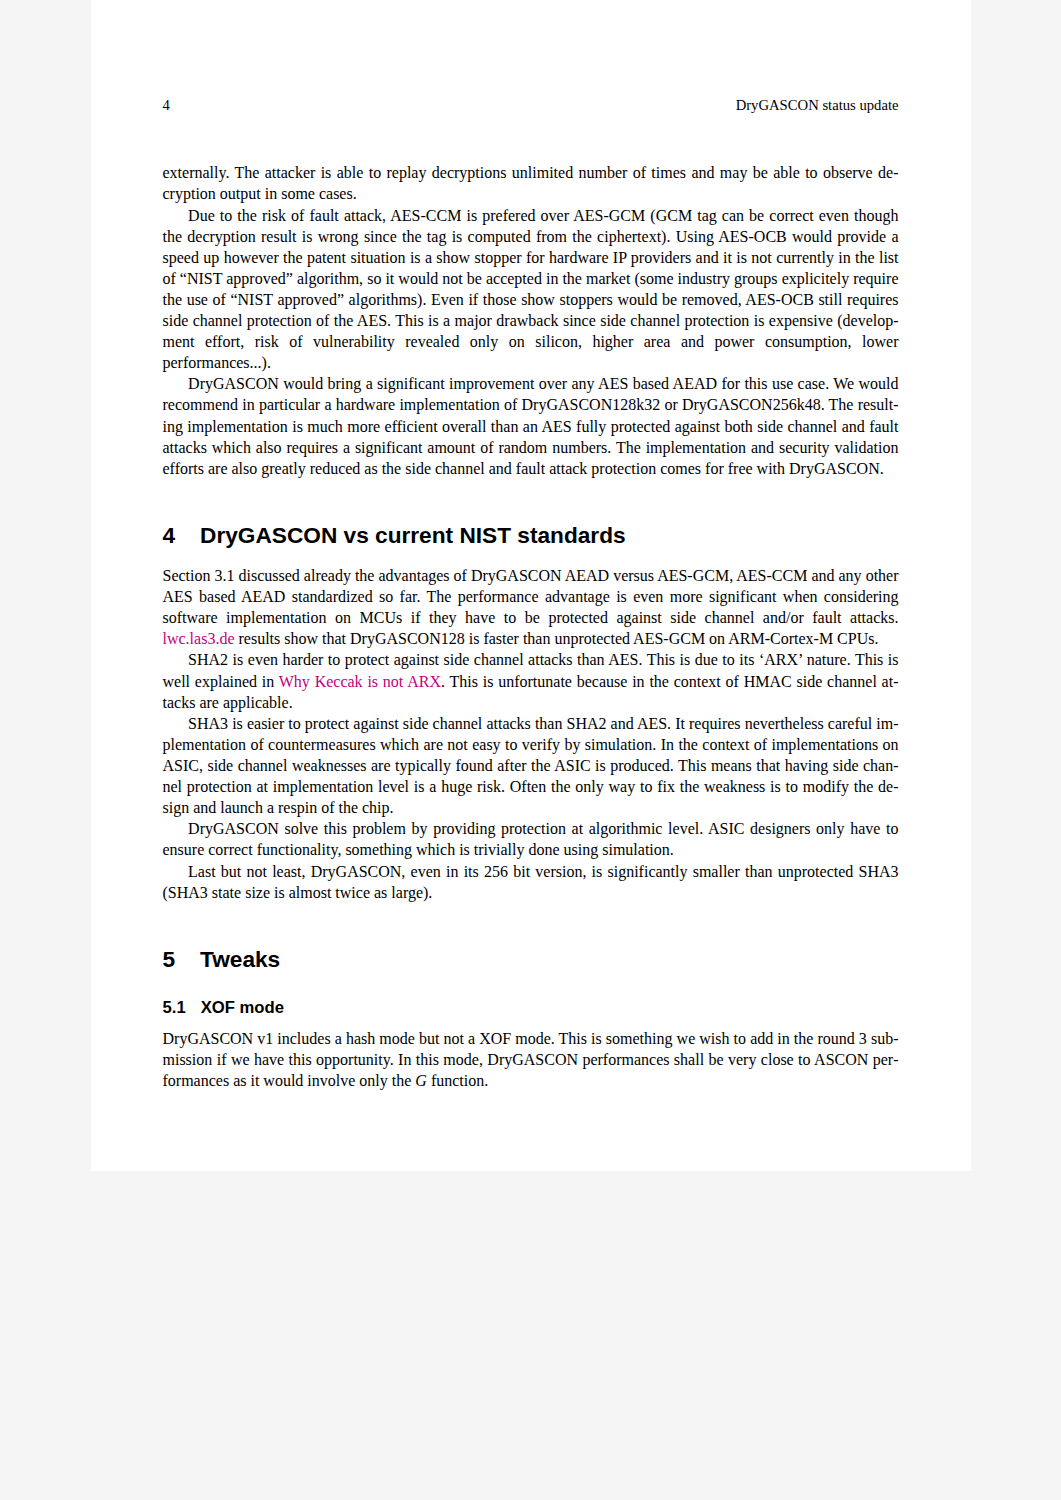4 DryGASCON status update
externally. The attacker is able to replay decryptions unlimited number of times and may be able to observe decryption output in some cases.
Due to the risk of fault attack, AES-CCM is prefered over AES-GCM (GCM tag can be correct even though the decryption result is wrong since the tag is computed from the ciphertext). Using AES-OCB would provide a speed up however the patent situation is a show stopper for hardware IP providers and it is not currently in the list of “NIST approved” algorithm, so it would not be accepted in the market (some industry groups explicitely require the use of “NIST approved” algorithms). Even if those show stoppers would be removed, AES-OCB still requires side channel protection of the AES. This is a major drawback since side channel protection is expensive (development effort, risk of vulnerability revealed only on silicon, higher area and power consumption, lower performances...).
DryGASCON would bring a significant improvement over any AES based AEAD for this use case. We would recommend in particular a hardware implementation of DryGASCON128k32 or DryGASCON256k48. The resulting implementation is much more efficient overall than an AES fully protected against both side channel and fault attacks which also requires a significant amount of random numbers. The implementation and security validation efforts are also greatly reduced as the side channel and fault attack protection comes for free with DryGASCON.
4 DryGASCON vs current NIST standards
Section 3.1 discussed already the advantages of DryGASCON AEAD versus AES-GCM, AES-CCM and any other AES based AEAD standardized so far. The performance advantage is even more significant when considering software implementation on MCUs if they have to be protected against side channel and/or fault attacks. lwc.las3.de results show that DryGASCON128 is faster than unprotected AES-GCM on ARM-Cortex-M CPUs.
SHA2 is even harder to protect against side channel attacks than AES. This is due to its ‘ARX’ nature. This is well explained in Why Keccak is not ARX. This is unfortunate because in the context of HMAC side channel attacks are applicable.
SHA3 is easier to protect against side channel attacks than SHA2 and AES. It requires nevertheless careful implementation of countermeasures which are not easy to verify by simulation. In the context of implementations on ASIC, side channel weaknesses are typically found after the ASIC is produced. This means that having side channel protection at implementation level is a huge risk. Often the only way to fix the weakness is to modify the design and launch a respin of the chip.
DryGASCON solve this problem by providing protection at algorithmic level. ASIC designers only have to ensure correct functionality, something which is trivially done using simulation.
Last but not least, DryGASCON, even in its 256 bit version, is significantly smaller than unprotected SHA3 (SHA3 state size is almost twice as large).
5 Tweaks
5.1 XOF mode
DryGASCON v1 includes a hash mode but not a XOF mode. This is something we wish to add in the round 3 submission if we have this opportunity. In this mode, DryGASCON performances shall be very close to ASCON performances as it would involve only the G function.